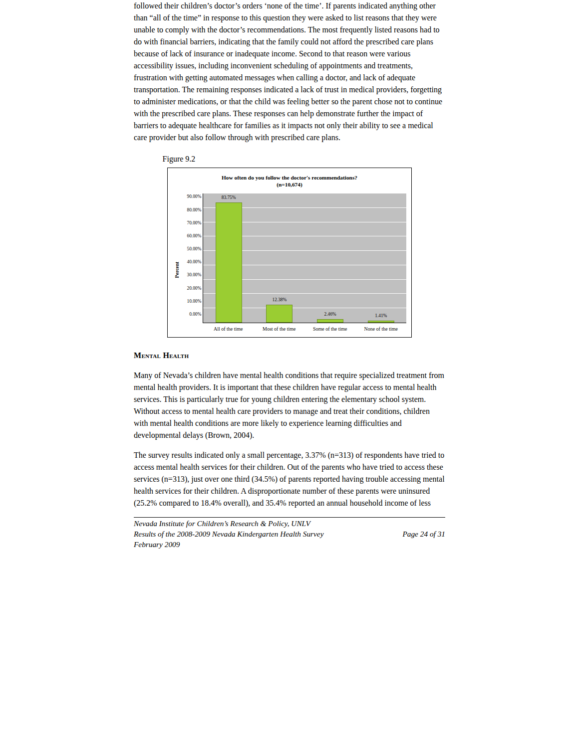followed their children’s doctor’s orders ‘none of the time’. If parents indicated anything other than “all of the time” in response to this question they were asked to list reasons that they were unable to comply with the doctor’s recommendations. The most frequently listed reasons had to do with financial barriers, indicating that the family could not afford the prescribed care plans because of lack of insurance or inadequate income. Second to that reason were various accessibility issues, including inconvenient scheduling of appointments and treatments, frustration with getting automated messages when calling a doctor, and lack of adequate transportation. The remaining responses indicated a lack of trust in medical providers, forgetting to administer medications, or that the child was feeling better so the parent chose not to continue with the prescribed care plans. These responses can help demonstrate further the impact of barriers to adequate healthcare for families as it impacts not only their ability to see a medical care provider but also follow through with prescribed care plans.
Figure 9.2
How often do you follow the doctor's recommendations?
(n=10,674)
Percent
90.00%
80.00%
70.00%
60.00%
50.00%
40.00%
30.00%
20.00%
10.00%
0.00%
83.75%
12.38%
2.46%
1.41%
All of the time
Most of the time
Some of the time
None of the time
Mental Health
Many of Nevada’s children have mental health conditions that require specialized treatment from mental health providers. It is important that these children have regular access to mental health services. This is particularly true for young children entering the elementary school system. Without access to mental health care providers to manage and treat their conditions, children with mental health conditions are more likely to experience learning difficulties and developmental delays (Brown, 2004).
The survey results indicated only a small percentage, 3.37% (n=313) of respondents have tried to access mental health services for their children. Out of the parents who have tried to access these services (n=313), just over one third (34.5%) of parents reported having trouble accessing mental health services for their children. A disproportionate number of these parents were uninsured (25.2% compared to 18.4% overall), and 35.4% reported an annual household income of less
Nevada Institute for Children’s Research & Policy, UNLV
Results of the 2008-2009 Nevada Kindergarten Health SurveyPage 24 of 31
February 2009